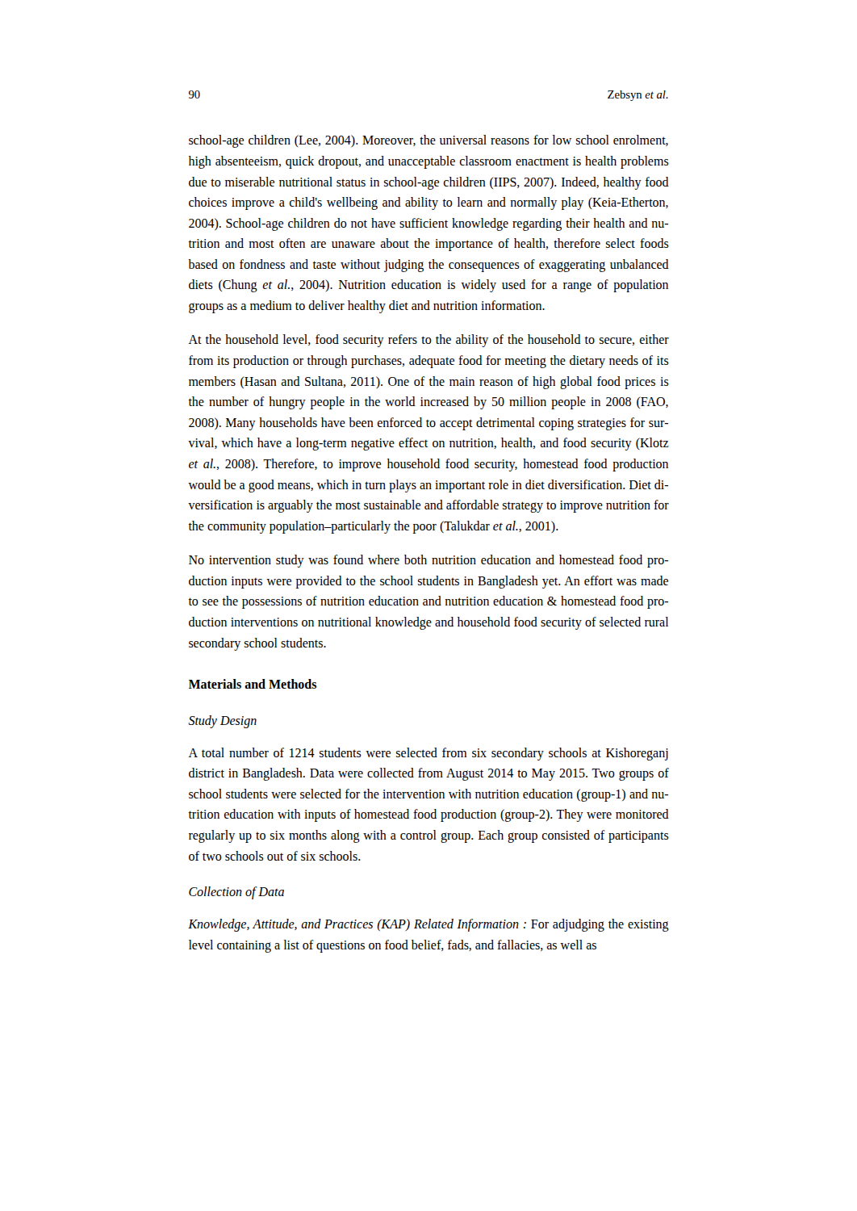90 Zebsyn et al.
school-age children (Lee, 2004). Moreover, the universal reasons for low school enrolment, high absenteeism, quick dropout, and unacceptable classroom enactment is health problems due to miserable nutritional status in school-age children (IIPS, 2007). Indeed, healthy food choices improve a child's wellbeing and ability to learn and normally play (Keia-Etherton, 2004). School-age children do not have sufficient knowledge regarding their health and nutrition and most often are unaware about the importance of health, therefore select foods based on fondness and taste without judging the consequences of exaggerating unbalanced diets (Chung et al., 2004). Nutrition education is widely used for a range of population groups as a medium to deliver healthy diet and nutrition information.
At the household level, food security refers to the ability of the household to secure, either from its production or through purchases, adequate food for meeting the dietary needs of its members (Hasan and Sultana, 2011). One of the main reason of high global food prices is the number of hungry people in the world increased by 50 million people in 2008 (FAO, 2008). Many households have been enforced to accept detrimental coping strategies for survival, which have a long-term negative effect on nutrition, health, and food security (Klotz et al., 2008). Therefore, to improve household food security, homestead food production would be a good means, which in turn plays an important role in diet diversification. Diet diversification is arguably the most sustainable and affordable strategy to improve nutrition for the community population–particularly the poor (Talukdar et al., 2001).
No intervention study was found where both nutrition education and homestead food production inputs were provided to the school students in Bangladesh yet. An effort was made to see the possessions of nutrition education and nutrition education & homestead food production interventions on nutritional knowledge and household food security of selected rural secondary school students.
Materials and Methods
Study Design
A total number of 1214 students were selected from six secondary schools at Kishoreganj district in Bangladesh. Data were collected from August 2014 to May 2015. Two groups of school students were selected for the intervention with nutrition education (group-1) and nutrition education with inputs of homestead food production (group-2). They were monitored regularly up to six months along with a control group. Each group consisted of participants of two schools out of six schools.
Collection of Data
Knowledge, Attitude, and Practices (KAP) Related Information : For adjudging the existing level containing a list of questions on food belief, fads, and fallacies, as well as